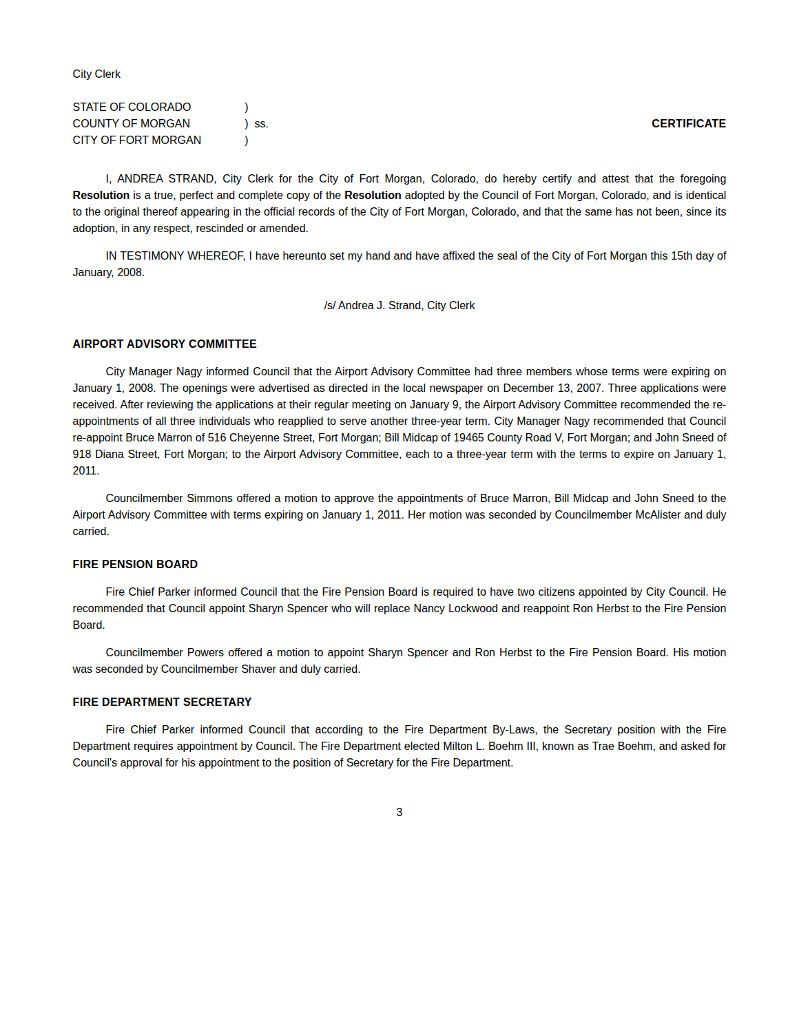City Clerk
| STATE OF COLORADO | ) | |
| COUNTY OF MORGAN | ) ss. | CERTIFICATE |
| CITY OF FORT MORGAN | ) | |
I, ANDREA STRAND, City Clerk for the City of Fort Morgan, Colorado, do hereby certify and attest that the foregoing Resolution is a true, perfect and complete copy of the Resolution adopted by the Council of Fort Morgan, Colorado, and is identical to the original thereof appearing in the official records of the City of Fort Morgan, Colorado, and that the same has not been, since its adoption, in any respect, rescinded or amended.
IN TESTIMONY WHEREOF, I have hereunto set my hand and have affixed the seal of the City of Fort Morgan this 15th day of January, 2008.
/s/ Andrea J. Strand, City Clerk
AIRPORT ADVISORY COMMITTEE
City Manager Nagy informed Council that the Airport Advisory Committee had three members whose terms were expiring on January 1, 2008. The openings were advertised as directed in the local newspaper on December 13, 2007. Three applications were received. After reviewing the applications at their regular meeting on January 9, the Airport Advisory Committee recommended the re-appointments of all three individuals who reapplied to serve another three-year term. City Manager Nagy recommended that Council re-appoint Bruce Marron of 516 Cheyenne Street, Fort Morgan; Bill Midcap of 19465 County Road V, Fort Morgan; and John Sneed of 918 Diana Street, Fort Morgan; to the Airport Advisory Committee, each to a three-year term with the terms to expire on January 1, 2011.
Councilmember Simmons offered a motion to approve the appointments of Bruce Marron, Bill Midcap and John Sneed to the Airport Advisory Committee with terms expiring on January 1, 2011. Her motion was seconded by Councilmember McAlister and duly carried.
FIRE PENSION BOARD
Fire Chief Parker informed Council that the Fire Pension Board is required to have two citizens appointed by City Council. He recommended that Council appoint Sharyn Spencer who will replace Nancy Lockwood and reappoint Ron Herbst to the Fire Pension Board.
Councilmember Powers offered a motion to appoint Sharyn Spencer and Ron Herbst to the Fire Pension Board. His motion was seconded by Councilmember Shaver and duly carried.
FIRE DEPARTMENT SECRETARY
Fire Chief Parker informed Council that according to the Fire Department By-Laws, the Secretary position with the Fire Department requires appointment by Council. The Fire Department elected Milton L. Boehm III, known as Trae Boehm, and asked for Council's approval for his appointment to the position of Secretary for the Fire Department.
3